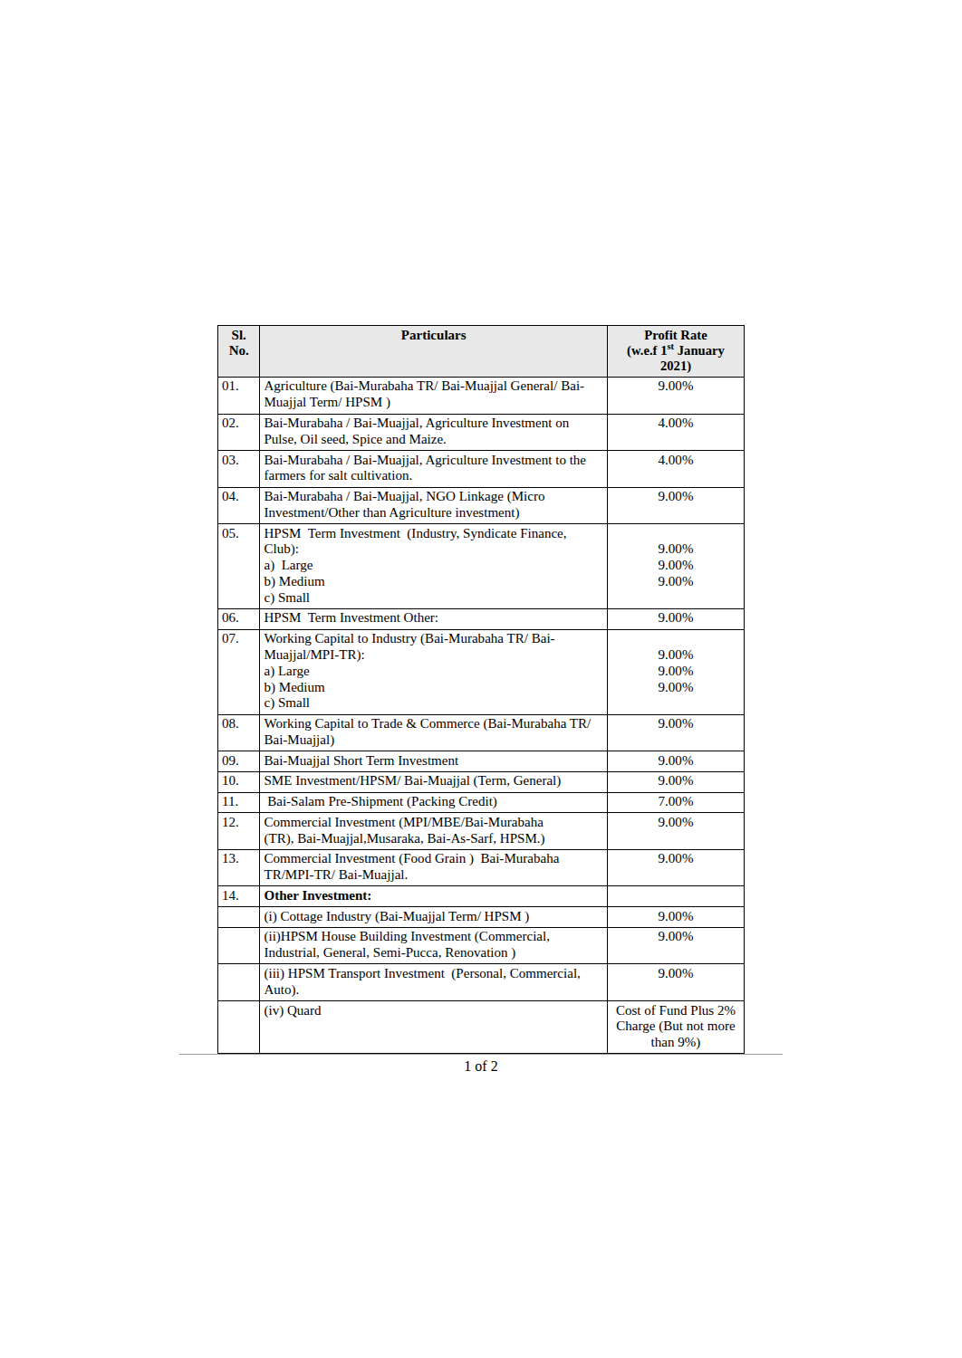| Sl. No. | Particulars | Profit Rate (w.e.f 1 st January 2021) |
| --- | --- | --- |
| 01. | Agriculture (Bai-Murabaha TR/ Bai-Muajjal General/ Bai-Muajjal Term/ HPSM ) | 9.00% |
| 02. | Bai-Murabaha / Bai-Muajjal, Agriculture Investment on Pulse, Oil seed, Spice and Maize. | 4.00% |
| 03. | Bai-Murabaha / Bai-Muajjal, Agriculture Investment to the farmers for salt cultivation. | 4.00% |
| 04. | Bai-Murabaha / Bai-Muajjal, NGO Linkage (Micro Investment/Other than Agriculture investment) | 9.00% |
| 05. | HPSM Term Investment (Industry, Syndicate Finance, Club): a) Large b) Medium c) Small | 9.00% 9.00% 9.00% |
| 06. | HPSM Term Investment Other: | 9.00% |
| 07. | Working Capital to Industry (Bai-Murabaha TR/ Bai-Muajjal/MPI-TR): a) Large b) Medium c) Small | 9.00% 9.00% 9.00% |
| 08. | Working Capital to Trade & Commerce (Bai-Murabaha TR/ Bai-Muajjal) | 9.00% |
| 09. | Bai-Muajjal Short Term Investment | 9.00% |
| 10. | SME Investment/HPSM/ Bai-Muajjal (Term, General) | 9.00% |
| 11. | Bai-Salam Pre-Shipment (Packing Credit) | 7.00% |
| 12. | Commercial Investment (MPI/MBE/Bai-Murabaha (TR), Bai-Muajjal,Musaraka, Bai-As-Sarf, HPSM.) | 9.00% |
| 13. | Commercial Investment (Food Grain ) Bai-Murabaha TR/MPI-TR/ Bai-Muajjal. | 9.00% |
| 14. | Other Investment: | |
| | (i) Cottage Industry (Bai-Muajjal Term/ HPSM ) | 9.00% |
| | (ii)HPSM House Building Investment (Commercial, Industrial, General, Semi-Pucca, Renovation ) | 9.00% |
| | (iii) HPSM Transport Investment (Personal, Commercial, Auto). | 9.00% |
| | (iv) Quard | Cost of Fund Plus 2% Charge (But not more than 9%) |
1 of 2